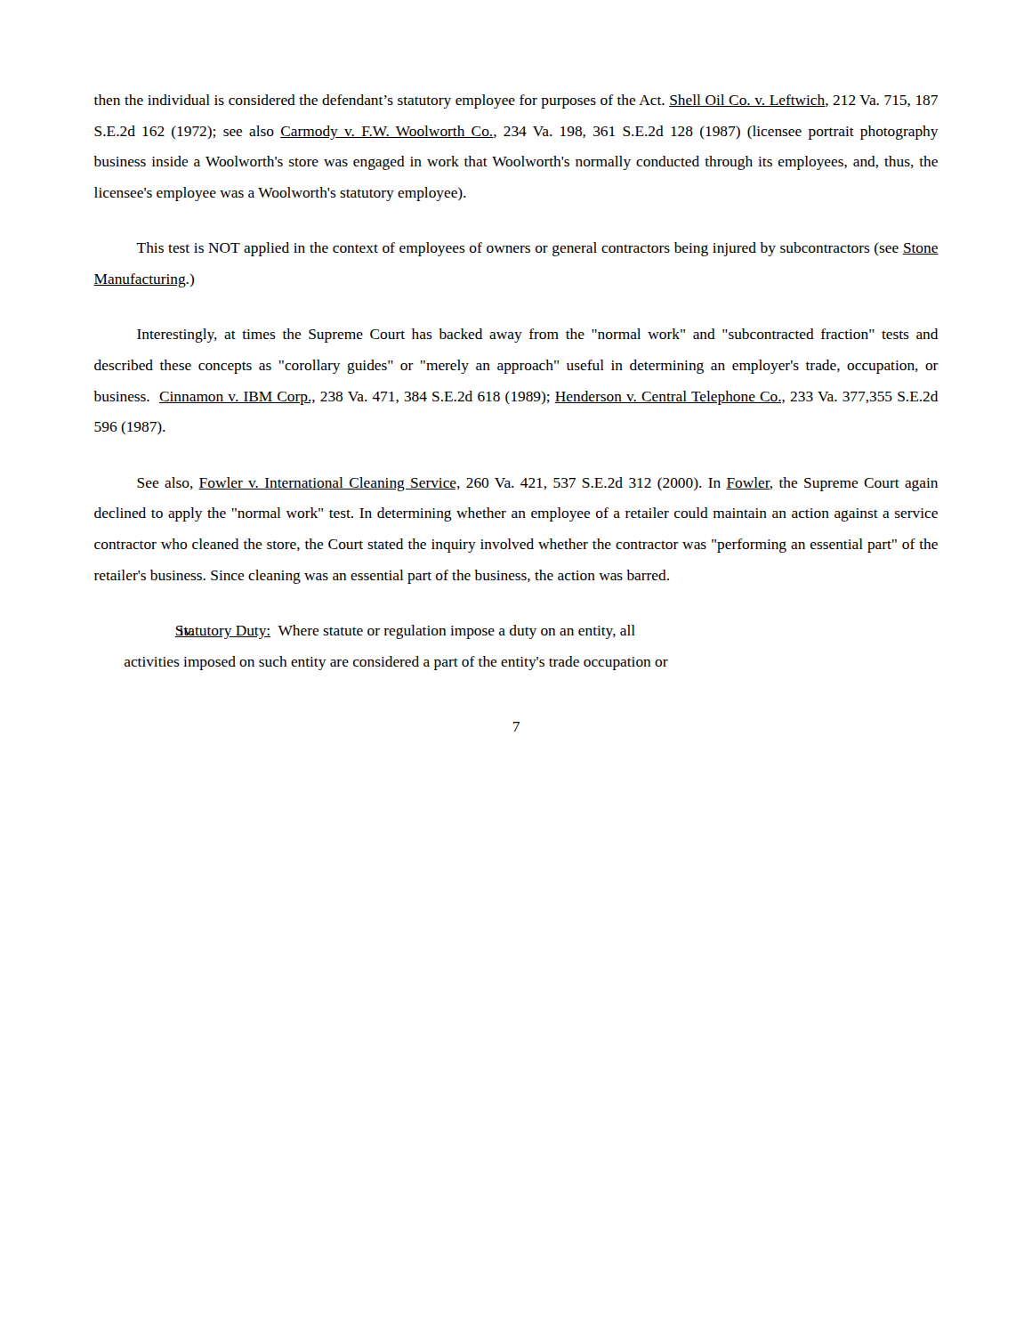then the individual is considered the defendant’s statutory employee for purposes of the Act. Shell Oil Co. v. Leftwich, 212 Va. 715, 187 S.E.2d 162 (1972); see also Carmody v. F.W. Woolworth Co., 234 Va. 198, 361 S.E.2d 128 (1987) (licensee portrait photography business inside a Woolworth's store was engaged in work that Woolworth's normally conducted through its employees, and, thus, the licensee's employee was a Woolworth's statutory employee).
This test is NOT applied in the context of employees of owners or general contractors being injured by subcontractors (see Stone Manufacturing.)
Interestingly, at times the Supreme Court has backed away from the "normal work" and "subcontracted fraction" tests and described these concepts as "corollary guides" or "merely an approach" useful in determining an employer's trade, occupation, or business. Cinnamon v. IBM Corp., 238 Va. 471, 384 S.E.2d 618 (1989); Henderson v. Central Telephone Co., 233 Va. 377,355 S.E.2d 596 (1987).
See also, Fowler v. International Cleaning Service, 260 Va. 421, 537 S.E.2d 312 (2000). In Fowler, the Supreme Court again declined to apply the "normal work" test. In determining whether an employee of a retailer could maintain an action against a service contractor who cleaned the store, the Court stated the inquiry involved whether the contractor was "performing an essential part" of the retailer's business. Since cleaning was an essential part of the business, the action was barred.
iv. Statutory Duty: Where statute or regulation impose a duty on an entity, all
activities imposed on such entity are considered a part of the entity's trade occupation or
7